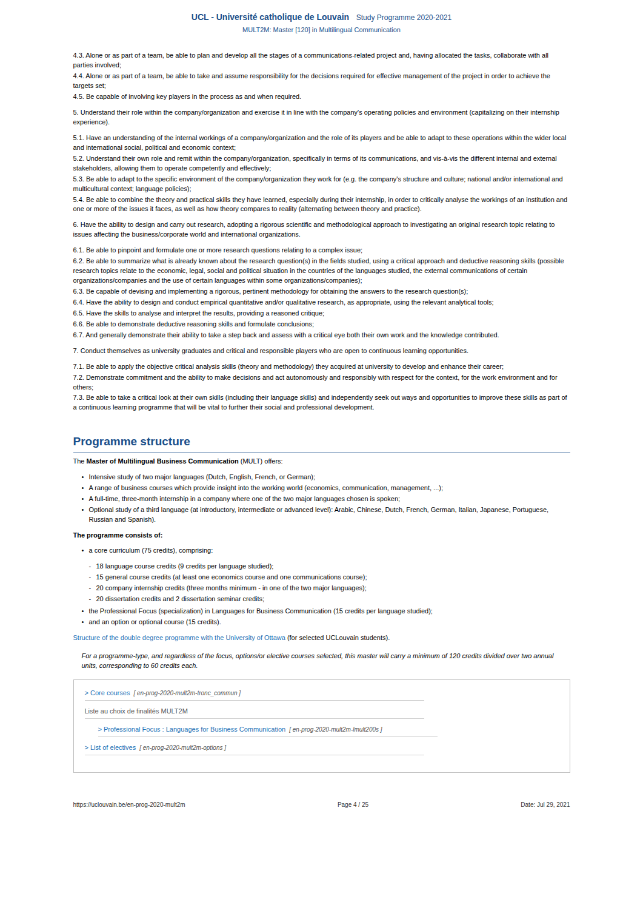UCL - Université catholique de Louvain Study Programme 2020-2021
MULT2M: Master [120] in Multilingual Communication
4.3. Alone or as part of a team, be able to plan and develop all the stages of a communications-related project and, having allocated the tasks, collaborate with all parties involved;
4.4. Alone or as part of a team, be able to take and assume responsibility for the decisions required for effective management of the project in order to achieve the targets set;
4.5. Be capable of involving key players in the process as and when required.
5. Understand their role within the company/organization and exercise it in line with the company's operating policies and environment (capitalizing on their internship experience).
5.1. Have an understanding of the internal workings of a company/organization and the role of its players and be able to adapt to these operations within the wider local and international social, political and economic context;
5.2. Understand their own role and remit within the company/organization, specifically in terms of its communications, and vis-à-vis the different internal and external stakeholders, allowing them to operate competently and effectively;
5.3. Be able to adapt to the specific environment of the company/organization they work for (e.g. the company's structure and culture; national and/or international and multicultural context; language policies);
5.4. Be able to combine the theory and practical skills they have learned, especially during their internship, in order to critically analyse the workings of an institution and one or more of the issues it faces, as well as how theory compares to reality (alternating between theory and practice).
6. Have the ability to design and carry out research, adopting a rigorous scientific and methodological approach to investigating an original research topic relating to issues affecting the business/corporate world and international organizations.
6.1. Be able to pinpoint and formulate one or more research questions relating to a complex issue;
6.2. Be able to summarize what is already known about the research question(s) in the fields studied, using a critical approach and deductive reasoning skills (possible research topics relate to the economic, legal, social and political situation in the countries of the languages studied, the external communications of certain organizations/companies and the use of certain languages within some organizations/companies);
6.3. Be capable of devising and implementing a rigorous, pertinent methodology for obtaining the answers to the research question(s);
6.4. Have the ability to design and conduct empirical quantitative and/or qualitative research, as appropriate, using the relevant analytical tools;
6.5. Have the skills to analyse and interpret the results, providing a reasoned critique;
6.6. Be able to demonstrate deductive reasoning skills and formulate conclusions;
6.7. And generally demonstrate their ability to take a step back and assess with a critical eye both their own work and the knowledge contributed.
7. Conduct themselves as university graduates and critical and responsible players who are open to continuous learning opportunities.
7.1. Be able to apply the objective critical analysis skills (theory and methodology) they acquired at university to develop and enhance their career;
7.2. Demonstrate commitment and the ability to make decisions and act autonomously and responsibly with respect for the context, for the work environment and for others;
7.3. Be able to take a critical look at their own skills (including their language skills) and independently seek out ways and opportunities to improve these skills as part of a continuous learning programme that will be vital to further their social and professional development.
Programme structure
The Master of Multilingual Business Communication (MULT) offers:
Intensive study of two major languages (Dutch, English, French, or German);
A range of business courses which provide insight into the working world (economics, communication, management, ...);
A full-time, three-month internship in a company where one of the two major languages chosen is spoken;
Optional study of a third language (at introductory, intermediate or advanced level): Arabic, Chinese, Dutch, French, German, Italian, Japanese, Portuguese, Russian and Spanish).
The programme consists of:
a core curriculum (75 credits), comprising:
18 language course credits (9 credits per language studied);
15 general course credits (at least one economics course and one communications course);
20 company internship credits (three months minimum - in one of the two major languages);
20 dissertation credits and 2 dissertation seminar credits;
the Professional Focus (specialization) in Languages for Business Communication (15 credits per language studied);
and an option or optional course (15 credits).
Structure of the double degree programme with the University of Ottawa (for selected UCLouvain students).
For a programme-type, and regardless of the focus, options/or elective courses selected, this master will carry a minimum of 120 credits divided over two annual units, corresponding to 60 credits each.
> Core courses[ en-prog-2020-mult2m-tronc_commun ]
Liste au choix de finalités MULT2M
> Professional Focus : Languages for Business Communication[ en-prog-2020-mult2m-lmult200s ]
> List of electives[ en-prog-2020-mult2m-options ]
https://uclouvain.be/en-prog-2020-mult2m
Page 4 / 25
Date: Jul 29, 2021